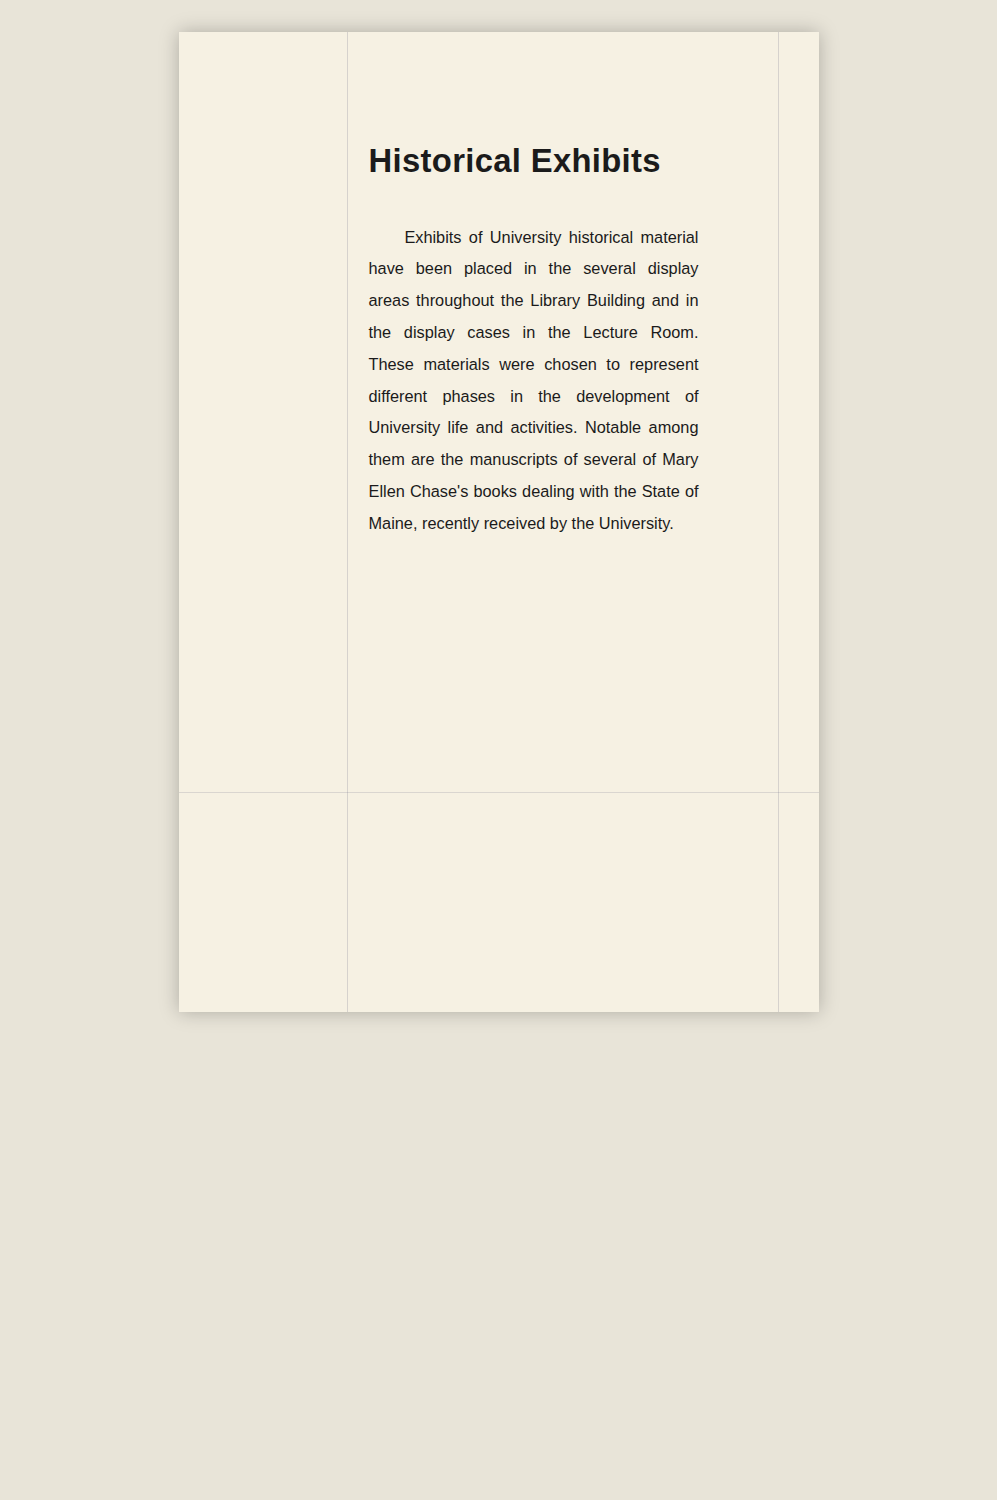Historical Exhibits
Exhibits of University historical material have been placed in the several display areas throughout the Library Building and in the display cases in the Lecture Room. These materials were chosen to represent different phases in the development of University life and activities. Notable among them are the manuscripts of several of Mary Ellen Chase's books dealing with the State of Maine, recently received by the University.